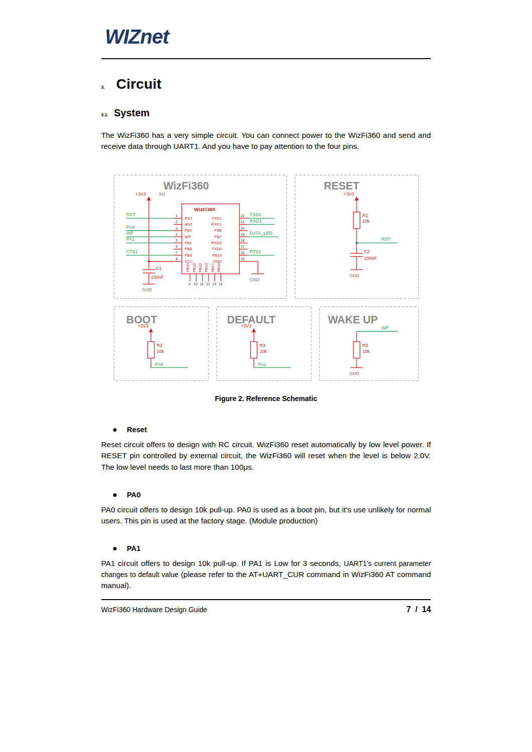WIZ net
3. Circuit
3.1. System
The WizFi360 has a very simple circuit. You can connect power to the WizFi360 and send and receive data through UART1. And you have to pay attention to the four pins.
WizFi360 WizFi360 1 2 3 4 5 6 7 8 RST ANT PA0 WP PA1 PB6 PB9 VCC 22 21 20 19 18 17 16 15 TXD1 RXD1 PB8 PB7 RXD0 TXD0 PB10 GND PB15 PB18 PB13 PB14 PB17 PB16 9 10 11 12 13 14 RST PA0 WP PA1 CTS1 +3V3 M1 C1 100nF GND TXD1 RXD1 DATA_LED RTS1 GND RESET +3V3 R1 10k RST C2 100nF GND BOOT +3V3 R2 10k PA0 DEFAULT +3V3 R3 10k PA1 WAKE UP WP R5 10k GND
Figure 2. Reference Schematic
●Reset
Reset circuit offers to design with RC circuit. WizFi360 reset automatically by low level power. If RESET pin controlled by external circuit, the WizFi360 will reset when the level is below 2.0V. The low level needs to last more than 100μs.
●PA0
PA0 circuit offers to design 10k pull-up. PA0 is used as a boot pin, but it's use unlikely for normal users. This pin is used at the factory stage. (Module production)
●PA1
PA1 circuit offers to design 10k pull-up. If PA1 is Low for 3 seconds, UART1's current parameter changes to default value (please refer to the AT+UART_CUR command in WizFi360 AT command manual).
WizFi360 Hardware Design Guide
7 / 14